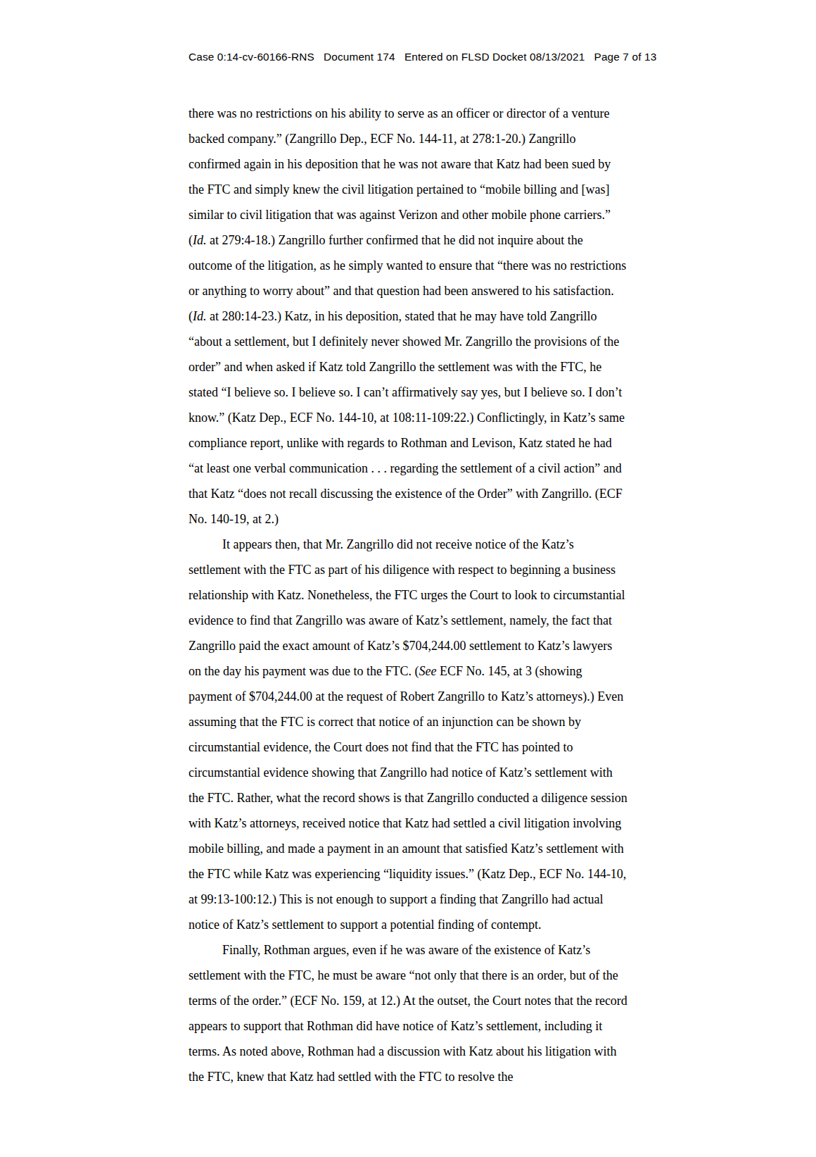Case 0:14-cv-60166-RNS Document 174 Entered on FLSD Docket 08/13/2021 Page 7 of 13
there was no restrictions on his ability to serve as an officer or director of a venture backed company.” (Zangrillo Dep., ECF No. 144-11, at 278:1-20.) Zangrillo confirmed again in his deposition that he was not aware that Katz had been sued by the FTC and simply knew the civil litigation pertained to “mobile billing and [was] similar to civil litigation that was against Verizon and other mobile phone carriers.” (Id. at 279:4-18.) Zangrillo further confirmed that he did not inquire about the outcome of the litigation, as he simply wanted to ensure that “there was no restrictions or anything to worry about” and that question had been answered to his satisfaction. (Id. at 280:14-23.) Katz, in his deposition, stated that he may have told Zangrillo “about a settlement, but I definitely never showed Mr. Zangrillo the provisions of the order” and when asked if Katz told Zangrillo the settlement was with the FTC, he stated “I believe so. I believe so. I can’t affirmatively say yes, but I believe so. I don’t know.” (Katz Dep., ECF No. 144-10, at 108:11-109:22.) Conflictingly, in Katz’s same compliance report, unlike with regards to Rothman and Levison, Katz stated he had “at least one verbal communication . . . regarding the settlement of a civil action” and that Katz “does not recall discussing the existence of the Order” with Zangrillo. (ECF No. 140-19, at 2.)
It appears then, that Mr. Zangrillo did not receive notice of the Katz’s settlement with the FTC as part of his diligence with respect to beginning a business relationship with Katz. Nonetheless, the FTC urges the Court to look to circumstantial evidence to find that Zangrillo was aware of Katz’s settlement, namely, the fact that Zangrillo paid the exact amount of Katz’s $704,244.00 settlement to Katz’s lawyers on the day his payment was due to the FTC. (See ECF No. 145, at 3 (showing payment of $704,244.00 at the request of Robert Zangrillo to Katz’s attorneys).) Even assuming that the FTC is correct that notice of an injunction can be shown by circumstantial evidence, the Court does not find that the FTC has pointed to circumstantial evidence showing that Zangrillo had notice of Katz’s settlement with the FTC. Rather, what the record shows is that Zangrillo conducted a diligence session with Katz’s attorneys, received notice that Katz had settled a civil litigation involving mobile billing, and made a payment in an amount that satisfied Katz’s settlement with the FTC while Katz was experiencing “liquidity issues.” (Katz Dep., ECF No. 144-10, at 99:13-100:12.) This is not enough to support a finding that Zangrillo had actual notice of Katz’s settlement to support a potential finding of contempt.
Finally, Rothman argues, even if he was aware of the existence of Katz’s settlement with the FTC, he must be aware “not only that there is an order, but of the terms of the order.” (ECF No. 159, at 12.) At the outset, the Court notes that the record appears to support that Rothman did have notice of Katz’s settlement, including it terms. As noted above, Rothman had a discussion with Katz about his litigation with the FTC, knew that Katz had settled with the FTC to resolve the